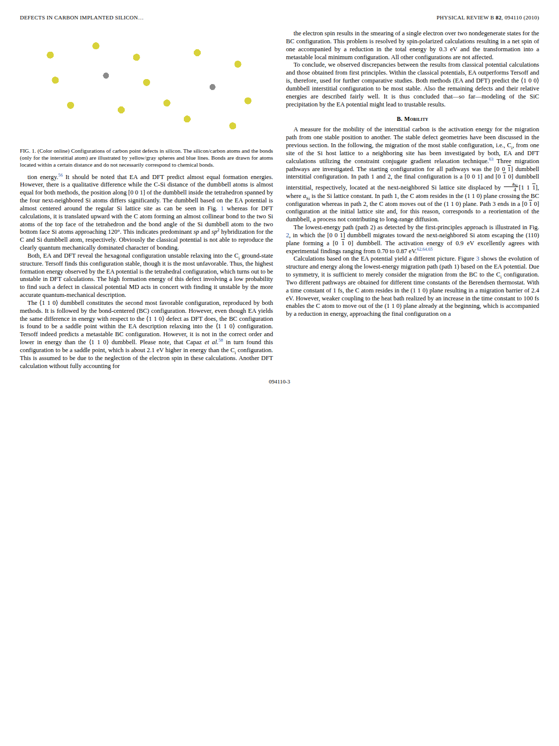Defects in carbon implanted silicon…
Physical Review B 82, 094110 (2010)
FIG. 1. (Color online) Configurations of carbon point defects in silicon. The silicon/carbon atoms and the bonds (only for the interstitial atom) are illustrated by yellow/gray spheres and blue lines. Bonds are drawn for atoms located within a certain distance and do not necessarily correspond to chemical bonds.
tion energy.56 It should be noted that EA and DFT predict almost equal formation energies. However, there is a qualitative difference while the C-Si distance of the dumbbell atoms is almost equal for both methods, the position along [0 0 1] of the dumbbell inside the tetrahedron spanned by the four next-neighbored Si atoms differs significantly. The dumbbell based on the EA potential is almost centered around the regular Si lattice site as can be seen in Fig. 1 whereas for DFT calculations, it is translated upward with the C atom forming an almost collinear bond to the two Si atoms of the top face of the tetrahedron and the bond angle of the Si dumbbell atom to the two bottom face Si atoms approaching 120°. This indicates predominant sp and sp2 hybridization for the C and Si dumbbell atom, respectively. Obviously the classical potential is not able to reproduce the clearly quantum mechanically dominated character of bonding.
Both, EA and DFT reveal the hexagonal configuration unstable relaxing into the Ci ground-state structure. Tersoff finds this configuration stable, though it is the most unfavorable. Thus, the highest formation energy observed by the EA potential is the tetrahedral configuration, which turns out to be unstable in DFT calculations. The high formation energy of this defect involving a low probability to find such a defect in classical potential MD acts in concert with finding it unstable by the more accurate quantum-mechanical description.
The ⟨1 1 0⟩ dumbbell constitutes the second most favorable configuration, reproduced by both methods. It is followed by the bond-centered (BC) configuration. However, even though EA yields the same difference in energy with respect to the ⟨1 1 0⟩ defect as DFT does, the BC configuration is found to be a saddle point within the EA description relaxing into the ⟨1 1 0⟩ configuration. Tersoff indeed predicts a metastable BC configuration. However, it is not in the correct order and lower in energy than the ⟨1 1 0⟩ dumbbell. Please note, that Capaz et al.58 in turn found this configuration to be a saddle point, which is about 2.1 eV higher in energy than the Ci configuration. This is assumed to be due to the neglection of the electron spin in these calculations. Another DFT calculation without fully accounting for
the electron spin results in the smearing of a single electron over two nondegenerate states for the BC configuration. This problem is resolved by spin-polarized calculations resulting in a net spin of one accompanied by a reduction in the total energy by 0.3 eV and the transformation into a metastable local minimum configuration. All other configurations are not affected.
To conclude, we observed discrepancies between the results from classical potential calculations and those obtained from first principles. Within the classical potentials, EA outperforms Tersoff and is, therefore, used for further comparative studies. Both methods (EA and DFT) predict the ⟨1 0 0⟩ dumbbell interstitial configuration to be most stable. Also the remaining defects and their relative energies are described fairly well. It is thus concluded that—so far—modeling of the SiC precipitation by the EA potential might lead to trustable results.
B. Mobility
A measure for the mobility of the interstitial carbon is the activation energy for the migration path from one stable position to another. The stable defect geometries have been discussed in the previous section. In the following, the migration of the most stable configuration, i.e., Ci, from one site of the Si host lattice to a neighboring site has been investigated by both, EA and DFT calculations utilizing the constraint conjugate gradient relaxation technique.63 Three migration pathways are investigated. The starting configuration for all pathways was the [0 0 1] dumbbell interstitial configuration. In path 1 and 2, the final configuration is a [0 0 1] and [0 1 0] dumbbell interstitial, respectively, located at the next-neighbored Si lattice site displaced by aSi 4[1 1 1], where aSi is the Si lattice constant. In path 1, the C atom resides in the (1 1 0) plane crossing the BC configuration whereas in path 2, the C atom moves out of the (1 1 0) plane. Path 3 ends in a [0 1 0] configuration at the initial lattice site and, for this reason, corresponds to a reorientation of the dumbbell, a process not contributing to long-range diffusion.
The lowest-energy path (path 2) as detected by the first-principles approach is illustrated in Fig. 2, in which the [0 0 1] dumbbell migrates toward the next-neighbored Si atom escaping the (110) plane forming a [0 1 0] dumbbell. The activation energy of 0.9 eV excellently agrees with experimental findings ranging from 0.70 to 0.87 eV.62,64,65
Calculations based on the EA potential yield a different picture. Figure 3 shows the evolution of structure and energy along the lowest-energy migration path (path 1) based on the EA potential. Due to symmetry, it is sufficient to merely consider the migration from the BC to the Ci configuration. Two different pathways are obtained for different time constants of the Berendsen thermostat. With a time constant of 1 fs, the C atom resides in the (1 1 0) plane resulting in a migration barrier of 2.4 eV. However, weaker coupling to the heat bath realized by an increase in the time constant to 100 fs enables the C atom to move out of the (1 1 0) plane already at the beginning, which is accompanied by a reduction in energy, approaching the final configuration on a
094110-3